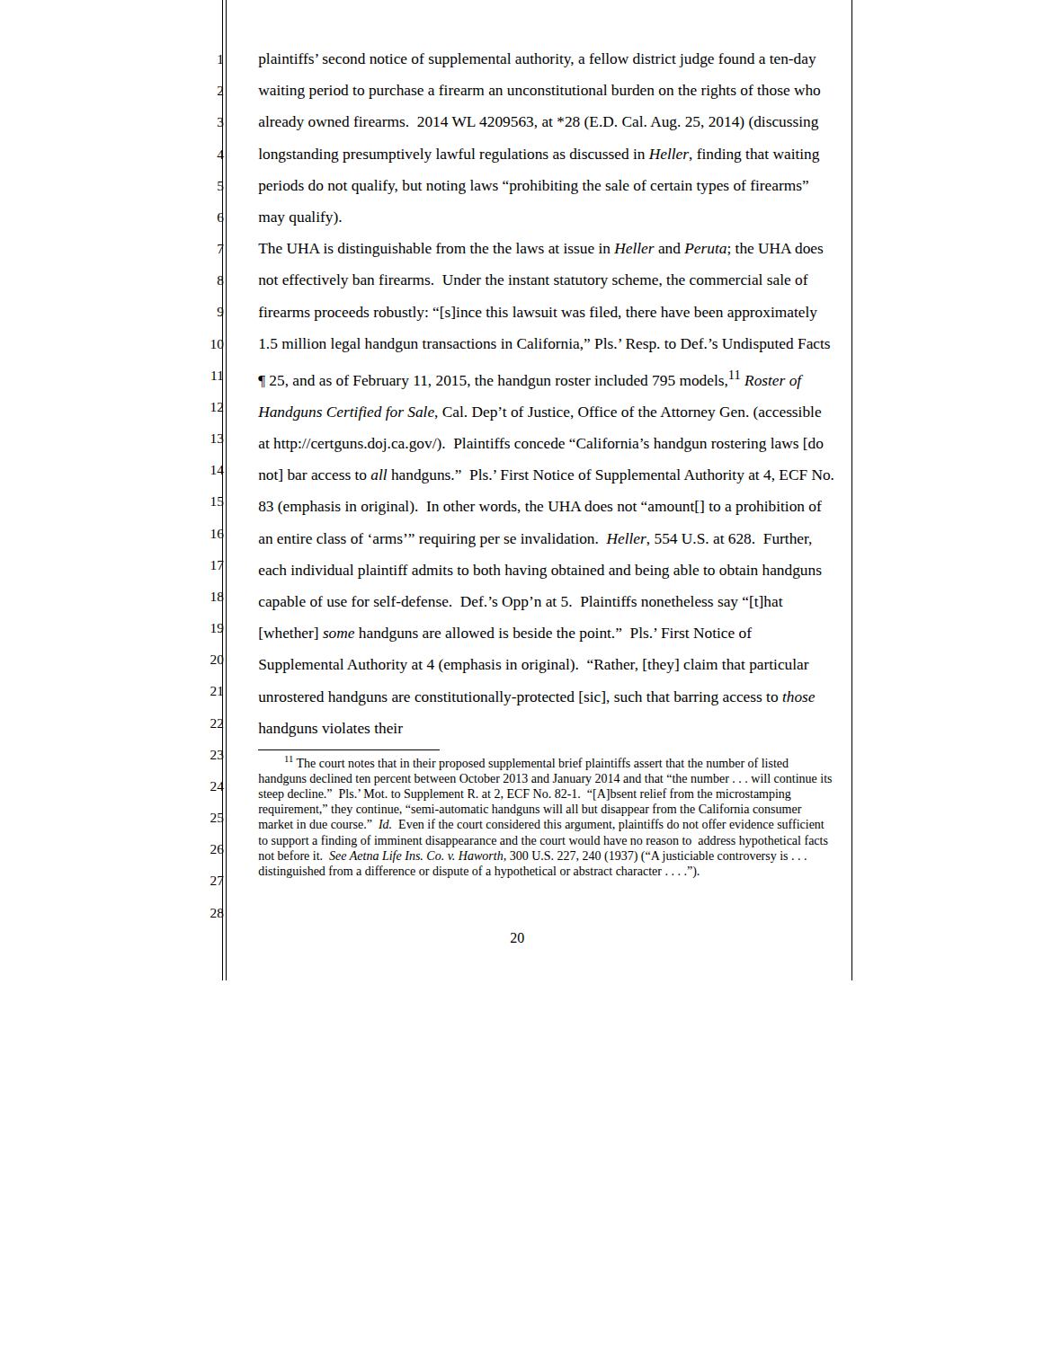1
2
3
4
5
6
7
8
9
10
11
12
13
14
15
16
17
18
19
20
21
22
23
24
25
26
27
28
plaintiffs’ second notice of supplemental authority, a fellow district judge found a ten-day waiting period to purchase a firearm an unconstitutional burden on the rights of those who already owned firearms. 2014 WL 4209563, at *28 (E.D. Cal. Aug. 25, 2014) (discussing longstanding presumptively lawful regulations as discussed in Heller, finding that waiting periods do not qualify, but noting laws “prohibiting the sale of certain types of firearms” may qualify).
The UHA is distinguishable from the the laws at issue in Heller and Peruta; the UHA does not effectively ban firearms. Under the instant statutory scheme, the commercial sale of firearms proceeds robustly: “[s]ince this lawsuit was filed, there have been approximately 1.5 million legal handgun transactions in California,” Pls.’ Resp. to Def.’s Undisputed Facts ¶ 25, and as of February 11, 2015, the handgun roster included 795 models,11 Roster of Handguns Certified for Sale, Cal. Dep’t of Justice, Office of the Attorney Gen. (accessible at http://certguns.doj.ca.gov/). Plaintiffs concede “California’s handgun rostering laws [do not] bar access to all handguns.” Pls.’ First Notice of Supplemental Authority at 4, ECF No. 83 (emphasis in original). In other words, the UHA does not “amount[] to a prohibition of an entire class of ‘arms’” requiring per se invalidation. Heller, 554 U.S. at 628. Further, each individual plaintiff admits to both having obtained and being able to obtain handguns capable of use for self-defense. Def.’s Opp’n at 5. Plaintiffs nonetheless say “[t]hat [whether] some handguns are allowed is beside the point.” Pls.’ First Notice of Supplemental Authority at 4 (emphasis in original). “Rather, [they] claim that particular unrostered handguns are constitutionally-protected [sic], such that barring access to those handguns violates their
11 The court notes that in their proposed supplemental brief plaintiffs assert that the number of listed handguns declined ten percent between October 2013 and January 2014 and that “the number . . . will continue its steep decline.” Pls.’ Mot. to Supplement R. at 2, ECF No. 82-1. “[A]bsent relief from the microstamping requirement,” they continue, “semi-automatic handguns will all but disappear from the California consumer market in due course.” Id. Even if the court considered this argument, plaintiffs do not offer evidence sufficient to support a finding of imminent disappearance and the court would have no reason to address hypothetical facts not before it. See Aetna Life Ins. Co. v. Haworth, 300 U.S. 227, 240 (1937) (“A justiciable controversy is . . . distinguished from a difference or dispute of a hypothetical or abstract character . . . .”).
20